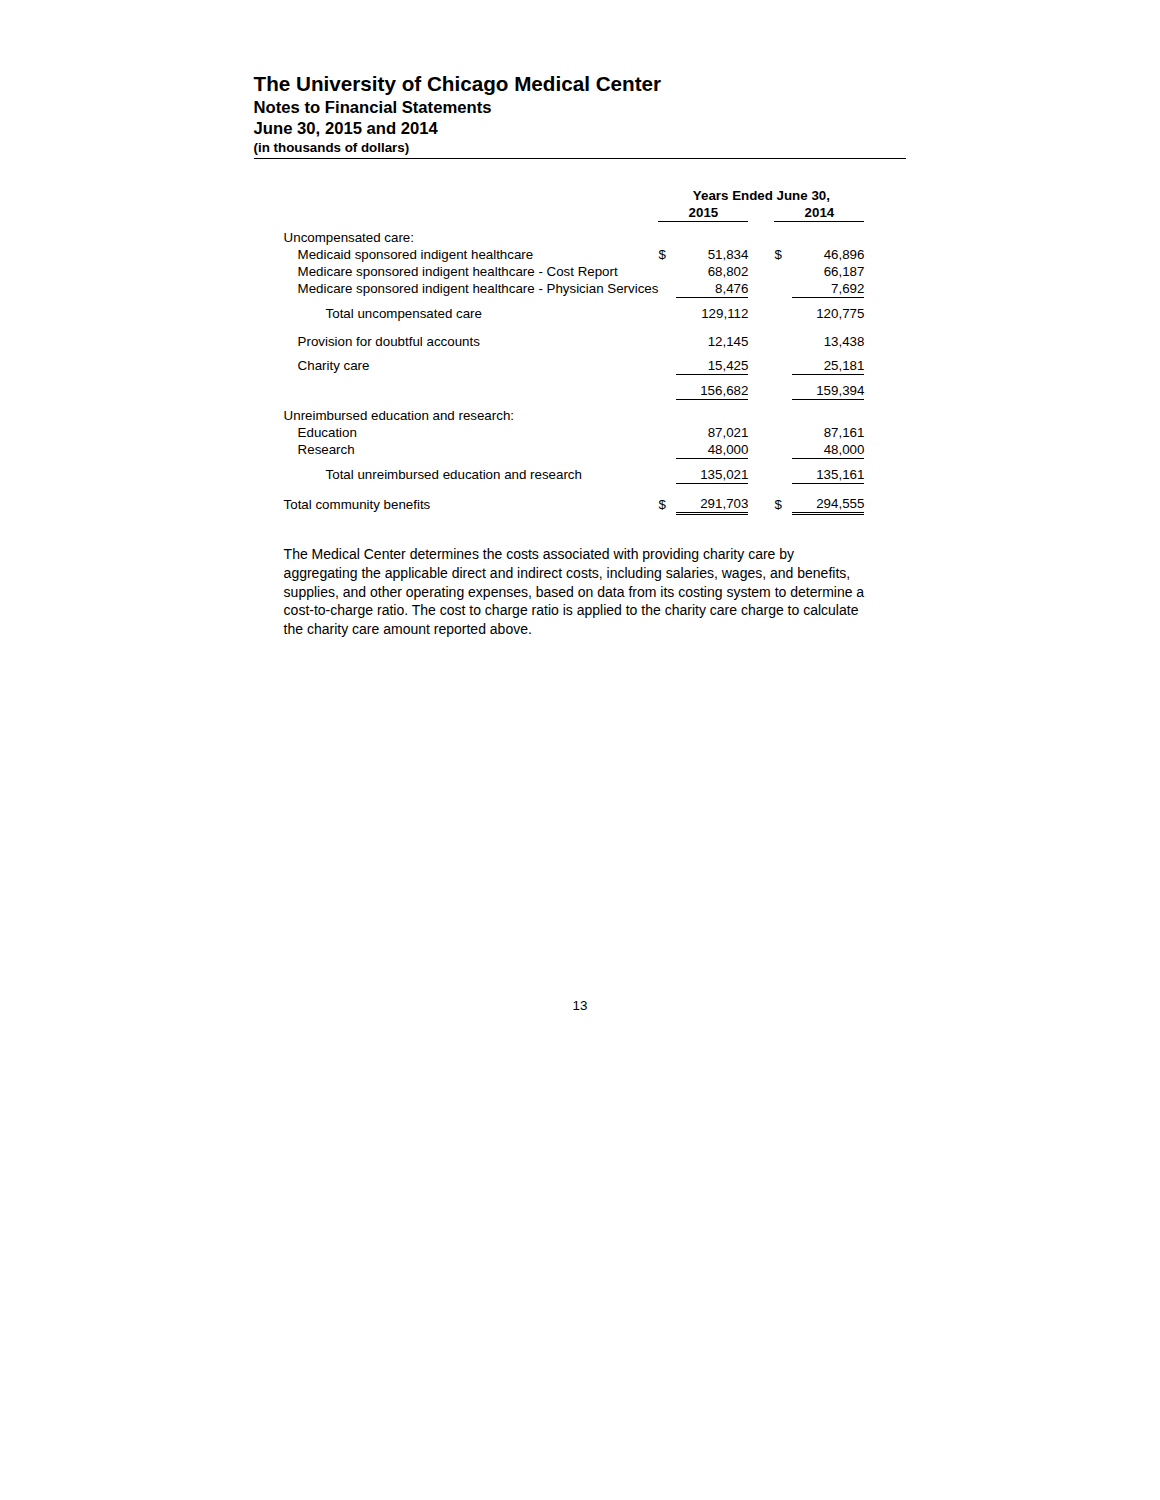The University of Chicago Medical Center
Notes to Financial Statements
June 30, 2015 and 2014
(in thousands of dollars)
| | Years Ended June 30, |
| | 2015 | | 2014 |
| Uncompensated care: | | | | | |
| Medicaid sponsored indigent healthcare | $ | 51,834 | | $ | 46,896 |
| Medicare sponsored indigent healthcare - Cost Report | | 68,802 | | | 66,187 |
| Medicare sponsored indigent healthcare - Physician Services | | 8,476 | | | 7,692 |
| Total uncompensated care | | 129,112 | | | 120,775 |
| Provision for doubtful accounts | | 12,145 | | | 13,438 |
| Charity care | | 15,425 | | | 25,181 |
| | | 156,682 | | | 159,394 |
| Unreimbursed education and research: | | | | | |
| Education | | 87,021 | | | 87,161 |
| Research | | 48,000 | | | 48,000 |
| Total unreimbursed education and research | | 135,021 | | | 135,161 |
| Total community benefits | $ | 291,703 | | $ | 294,555 |
The Medical Center determines the costs associated with providing charity care by aggregating the applicable direct and indirect costs, including salaries, wages, and benefits, supplies, and other operating expenses, based on data from its costing system to determine a cost-to-charge ratio. The cost to charge ratio is applied to the charity care charge to calculate the charity care amount reported above.
13